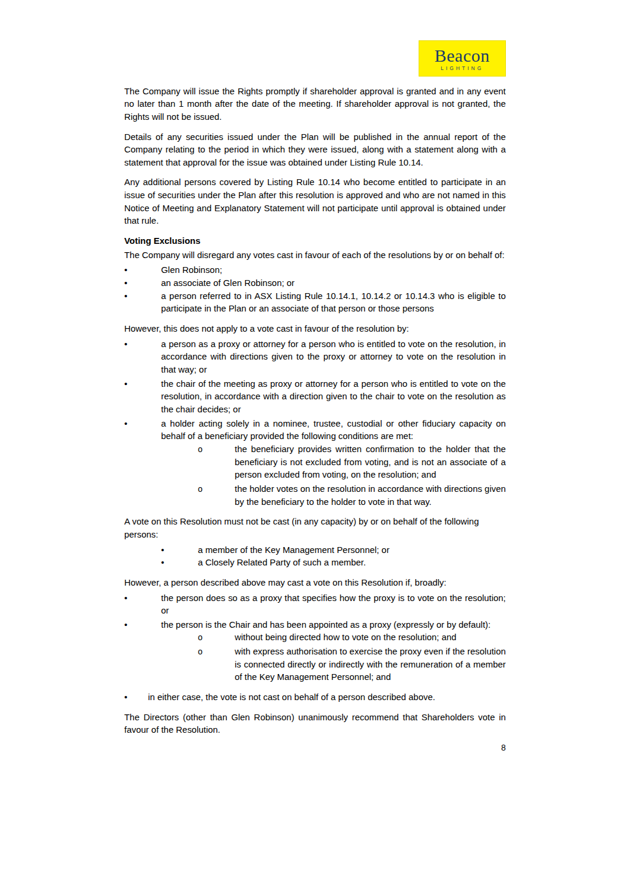Beacon LIGHTING
The Company will issue the Rights promptly if shareholder approval is granted and in any event no later than 1 month after the date of the meeting. If shareholder approval is not granted, the Rights will not be issued.
Details of any securities issued under the Plan will be published in the annual report of the Company relating to the period in which they were issued, along with a statement along with a statement that approval for the issue was obtained under Listing Rule 10.14.
Any additional persons covered by Listing Rule 10.14 who become entitled to participate in an issue of securities under the Plan after this resolution is approved and who are not named in this Notice of Meeting and Explanatory Statement will not participate until approval is obtained under that rule.
Voting Exclusions
The Company will disregard any votes cast in favour of each of the resolutions by or on behalf of:
Glen Robinson;
an associate of Glen Robinson; or
a person referred to in ASX Listing Rule 10.14.1, 10.14.2 or 10.14.3 who is eligible to participate in the Plan or an associate of that person or those persons
However, this does not apply to a vote cast in favour of the resolution by:
a person as a proxy or attorney for a person who is entitled to vote on the resolution, in accordance with directions given to the proxy or attorney to vote on the resolution in that way; or
the chair of the meeting as proxy or attorney for a person who is entitled to vote on the resolution, in accordance with a direction given to the chair to vote on the resolution as the chair decides; or
a holder acting solely in a nominee, trustee, custodial or other fiduciary capacity on behalf of a beneficiary provided the following conditions are met:
the beneficiary provides written confirmation to the holder that the beneficiary is not excluded from voting, and is not an associate of a person excluded from voting, on the resolution; and
the holder votes on the resolution in accordance with directions given by the beneficiary to the holder to vote in that way.
A vote on this Resolution must not be cast (in any capacity) by or on behalf of the following persons:
a member of the Key Management Personnel; or
a Closely Related Party of such a member.
However, a person described above may cast a vote on this Resolution if, broadly:
the person does so as a proxy that specifies how the proxy is to vote on the resolution; or
the person is the Chair and has been appointed as a proxy (expressly or by default):
without being directed how to vote on the resolution; and
with express authorisation to exercise the proxy even if the resolution is connected directly or indirectly with the remuneration of a member of the Key Management Personnel; and
in either case, the vote is not cast on behalf of a person described above.
The Directors (other than Glen Robinson) unanimously recommend that Shareholders vote in favour of the Resolution.
8